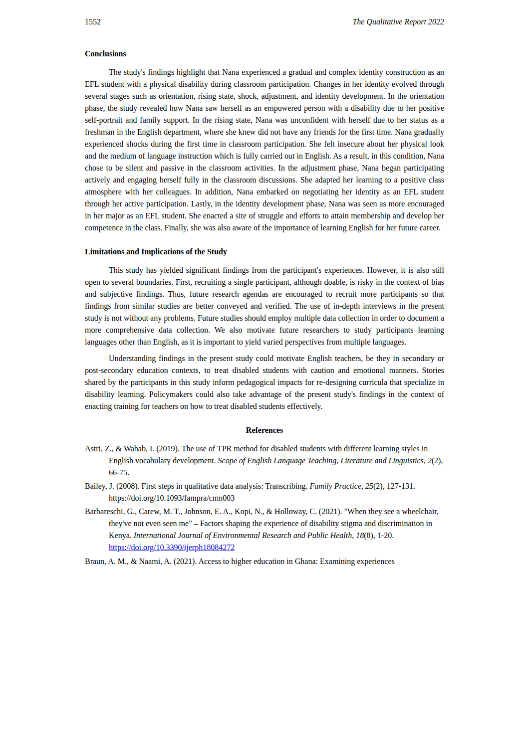1552 The Qualitative Report 2022
Conclusions
The study's findings highlight that Nana experienced a gradual and complex identity construction as an EFL student with a physical disability during classroom participation. Changes in her identity evolved through several stages such as orientation, rising state, shock, adjustment, and identity development. In the orientation phase, the study revealed how Nana saw herself as an empowered person with a disability due to her positive self-portrait and family support. In the rising state, Nana was unconfident with herself due to her status as a freshman in the English department, where she knew did not have any friends for the first time. Nana gradually experienced shocks during the first time in classroom participation. She felt insecure about her physical look and the medium of language instruction which is fully carried out in English. As a result, in this condition, Nana chose to be silent and passive in the classroom activities. In the adjustment phase, Nana began participating actively and engaging herself fully in the classroom discussions. She adapted her learning to a positive class atmosphere with her colleagues. In addition, Nana embarked on negotiating her identity as an EFL student through her active participation. Lastly, in the identity development phase, Nana was seen as more encouraged in her major as an EFL student. She enacted a site of struggle and efforts to attain membership and develop her competence in the class. Finally, she was also aware of the importance of learning English for her future career.
Limitations and Implications of the Study
This study has yielded significant findings from the participant's experiences. However, it is also still open to several boundaries. First, recruiting a single participant, although doable, is risky in the context of bias and subjective findings. Thus, future research agendas are encouraged to recruit more participants so that findings from similar studies are better conveyed and verified. The use of in-depth interviews in the present study is not without any problems. Future studies should employ multiple data collection in order to document a more comprehensive data collection. We also motivate future researchers to study participants learning languages other than English, as it is important to yield varied perspectives from multiple languages.
Understanding findings in the present study could motivate English teachers, be they in secondary or post-secondary education contexts, to treat disabled students with caution and emotional manners. Stories shared by the participants in this study inform pedagogical impacts for re-designing curricula that specialize in disability learning. Policymakers could also take advantage of the present study's findings in the context of enacting training for teachers on how to treat disabled students effectively.
References
Astri, Z., & Wahab, I. (2019). The use of TPR method for disabled students with different learning styles in English vocabulary development. Scope of English Language Teaching, Literature and Linguistics, 2(2), 66-75.
Bailey, J. (2008). First steps in qualitative data analysis: Transcribing. Family Practice, 25(2), 127-131. https://doi.org/10.1093/fampra/cmn003
Barbareschi, G., Carew, M. T., Johnson, E. A., Kopi, N., & Holloway, C. (2021). "When they see a wheelchair, they've not even seen me" – Factors shaping the experience of disability stigma and discrimination in Kenya. International Journal of Environmental Research and Public Health, 18(8), 1-20. https://doi.org/10.3390/ijerph18084272
Braun, A. M., & Naami, A. (2021). Access to higher education in Ghana: Examining experiences